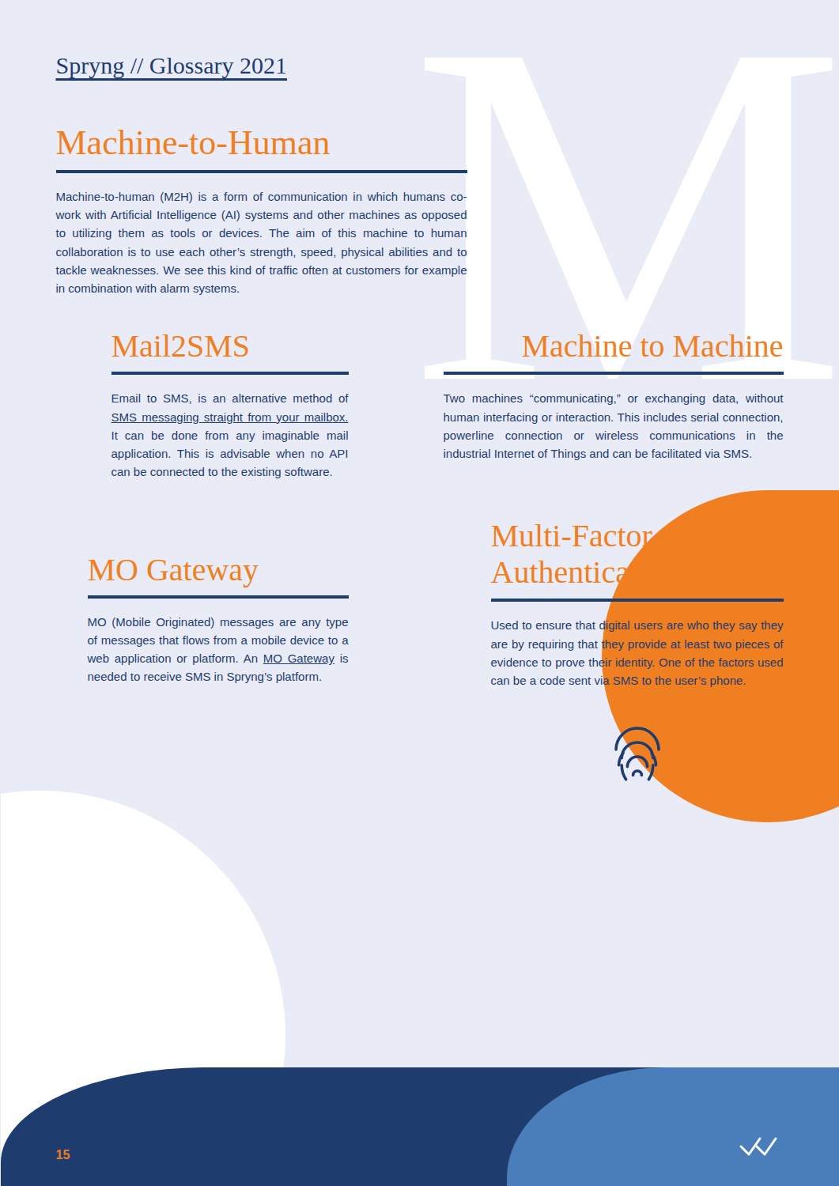M
Spryng // Glossary 2021
Machine-to-Human
Machine-to-human (M2H) is a form of communication in which humans co-work with Artificial Intelligence (AI) systems and other machines as opposed to utilizing them as tools or devices. The aim of this machine to human collaboration is to use each other’s strength, speed, physical abilities and to tackle weaknesses. We see this kind of traffic often at customers for example in combination with alarm systems.
Mail2SMS
Email to SMS, is an alternative method of SMS messaging straight from your mailbox. It can be done from any imaginable mail application. This is advisable when no API can be connected to the existing software.
MO Gateway
MO (Mobile Originated) messages are any type of messages that flows from a mobile device to a web application or platform. An MO Gateway is needed to receive SMS in Spryng’s platform.
Machine to Machine
Two machines “communicating,” or exchanging data, without human interfacing or interaction. This includes serial connection, powerline connection or wireless communications in the industrial Internet of Things and can be facilitated via SMS.
Multi-Factor
Authentication
Used to ensure that digital users are who they say they are by requiring that they provide at least two pieces of evidence to prove their identity. One of the factors used can be a code sent via SMS to the user’s phone.
15